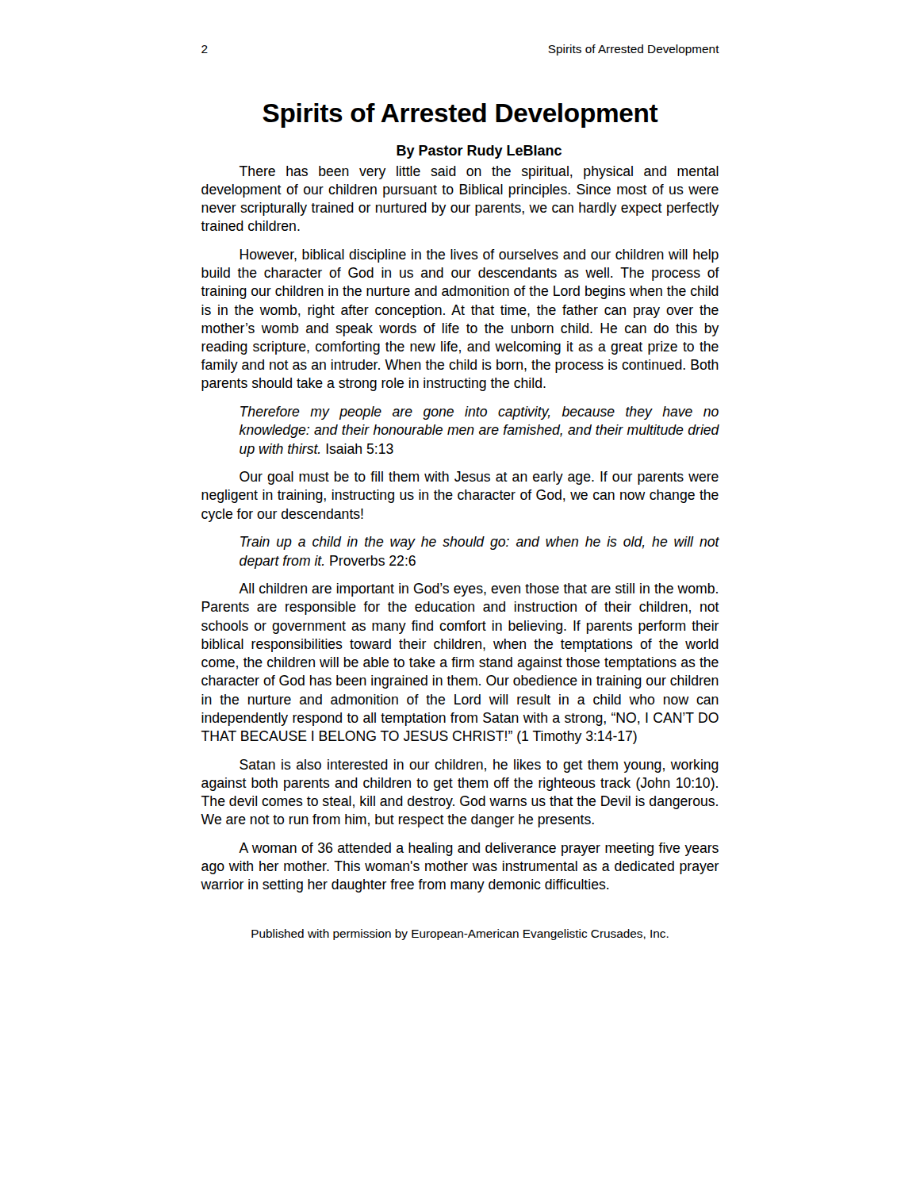2 Spirits of Arrested Development
Spirits of Arrested Development
By Pastor Rudy LeBlanc
There has been very little said on the spiritual, physical and mental development of our children pursuant to Biblical principles. Since most of us were never scripturally trained or nurtured by our parents, we can hardly expect perfectly trained children.
However, biblical discipline in the lives of ourselves and our children will help build the character of God in us and our descendants as well. The process of training our children in the nurture and admonition of the Lord begins when the child is in the womb, right after conception. At that time, the father can pray over the mother’s womb and speak words of life to the unborn child. He can do this by reading scripture, comforting the new life, and welcoming it as a great prize to the family and not as an intruder. When the child is born, the process is continued. Both parents should take a strong role in instructing the child.
Therefore my people are gone into captivity, because they have no knowledge: and their honourable men are famished, and their multitude dried up with thirst. Isaiah 5:13
Our goal must be to fill them with Jesus at an early age. If our parents were negligent in training, instructing us in the character of God, we can now change the cycle for our descendants!
Train up a child in the way he should go: and when he is old, he will not depart from it. Proverbs 22:6
All children are important in God’s eyes, even those that are still in the womb. Parents are responsible for the education and instruction of their children, not schools or government as many find comfort in believing. If parents perform their biblical responsibilities toward their children, when the temptations of the world come, the children will be able to take a firm stand against those temptations as the character of God has been ingrained in them. Our obedience in training our children in the nurture and admonition of the Lord will result in a child who now can independently respond to all temptation from Satan with a strong, “NO, I CAN’T DO THAT BECAUSE I BELONG TO JESUS CHRIST!” (1 Timothy 3:14-17)
Satan is also interested in our children, he likes to get them young, working against both parents and children to get them off the righteous track (John 10:10). The devil comes to steal, kill and destroy. God warns us that the Devil is dangerous. We are not to run from him, but respect the danger he presents.
A woman of 36 attended a healing and deliverance prayer meeting five years ago with her mother. This woman's mother was instrumental as a dedicated prayer warrior in setting her daughter free from many demonic difficulties.
Published with permission by European-American Evangelistic Crusades, Inc.